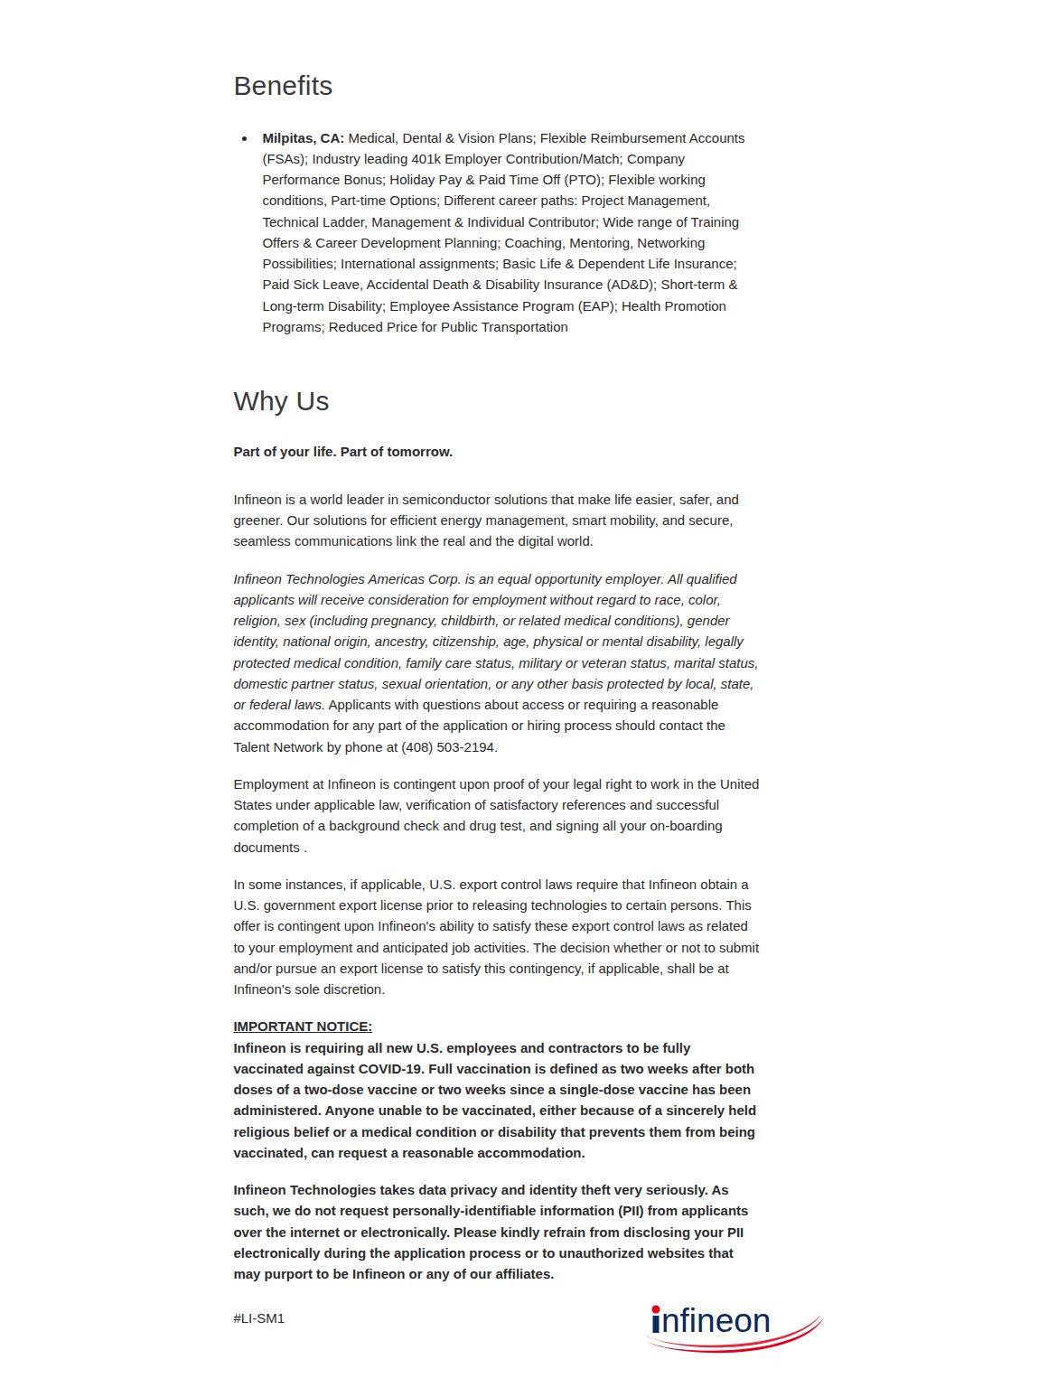Benefits
Milpitas, CA: Medical, Dental & Vision Plans; Flexible Reimbursement Accounts (FSAs); Industry leading 401k Employer Contribution/Match; Company Performance Bonus; Holiday Pay & Paid Time Off (PTO); Flexible working conditions, Part-time Options; Different career paths: Project Management, Technical Ladder, Management & Individual Contributor; Wide range of Training Offers & Career Development Planning; Coaching, Mentoring, Networking Possibilities; International assignments; Basic Life & Dependent Life Insurance; Paid Sick Leave, Accidental Death & Disability Insurance (AD&D); Short-term & Long-term Disability; Employee Assistance Program (EAP); Health Promotion Programs; Reduced Price for Public Transportation
Why Us
Part of your life. Part of tomorrow.
Infineon is a world leader in semiconductor solutions that make life easier, safer, and greener. Our solutions for efficient energy management, smart mobility, and secure, seamless communications link the real and the digital world.
Infineon Technologies Americas Corp. is an equal opportunity employer. All qualified applicants will receive consideration for employment without regard to race, color, religion, sex (including pregnancy, childbirth, or related medical conditions), gender identity, national origin, ancestry, citizenship, age, physical or mental disability, legally protected medical condition, family care status, military or veteran status, marital status, domestic partner status, sexual orientation, or any other basis protected by local, state, or federal laws. Applicants with questions about access or requiring a reasonable accommodation for any part of the application or hiring process should contact the Talent Network by phone at (408) 503-2194.
Employment at Infineon is contingent upon proof of your legal right to work in the United States under applicable law, verification of satisfactory references and successful completion of a background check and drug test, and signing all your on-boarding documents .
In some instances, if applicable, U.S. export control laws require that Infineon obtain a U.S. government export license prior to releasing technologies to certain persons. This offer is contingent upon Infineon's ability to satisfy these export control laws as related to your employment and anticipated job activities. The decision whether or not to submit and/or pursue an export license to satisfy this contingency, if applicable, shall be at Infineon's sole discretion.
IMPORTANT NOTICE:
Infineon is requiring all new U.S. employees and contractors to be fully vaccinated against COVID-19. Full vaccination is defined as two weeks after both doses of a two-dose vaccine or two weeks since a single-dose vaccine has been administered. Anyone unable to be vaccinated, either because of a sincerely held religious belief or a medical condition or disability that prevents them from being vaccinated, can request a reasonable accommodation.
Infineon Technologies takes data privacy and identity theft very seriously. As such, we do not request personally-identifiable information (PII) from applicants over the internet or electronically. Please kindly refrain from disclosing your PII electronically during the application process or to unauthorized websites that may purport to be Infineon or any of our affiliates.
#LI-SM1
nfineon